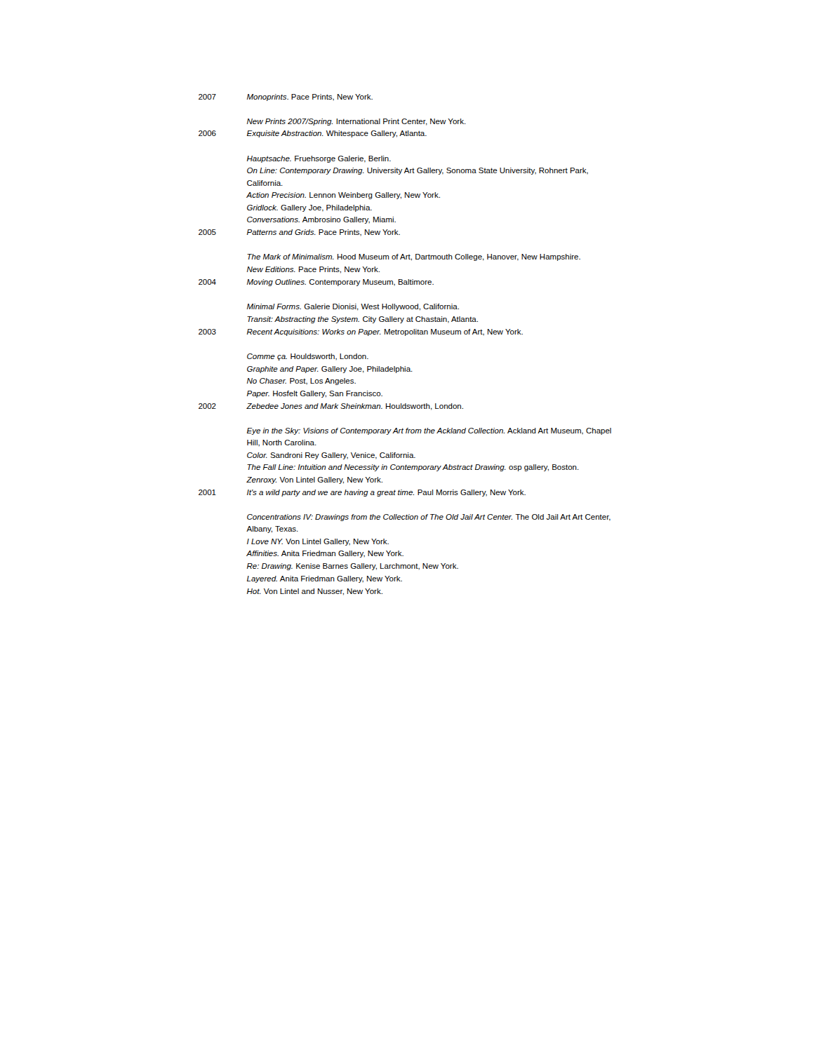| 2007 | Monoprints . Pace Prints, New York. |
| | New Prints 2007/Spring. International Print Center, New York. |
| 2006 | Exquisite Abstraction. Whitespace Gallery, Atlanta. |
| | Hauptsache. Fruehsorge Galerie, Berlin. |
| | On Line: Contemporary Drawing. University Art Gallery, Sonoma State University, Rohnert Park, California. |
| | Action Precision. Lennon Weinberg Gallery, New York. |
| | Gridlock. Gallery Joe, Philadelphia. |
| | Conversations. Ambrosino Gallery, Miami. |
| 2005 | Patterns and Grids. Pace Prints, New York. |
| | The Mark of Minimalism. Hood Museum of Art, Dartmouth College, Hanover, New Hampshire. |
| | New Editions. Pace Prints, New York. |
| 2004 | Moving Outlines. Contemporary Museum, Baltimore. |
| | Minimal Forms. Galerie Dionisi, West Hollywood, California. |
| | Transit: Abstracting the System. City Gallery at Chastain, Atlanta. |
| 2003 | Recent Acquisitions: Works on Paper. Metropolitan Museum of Art, New York. |
| | Comme ça. Houldsworth, London. |
| | Graphite and Paper. Gallery Joe, Philadelphia. |
| | No Chaser. Post, Los Angeles. |
| | Paper. Hosfelt Gallery, San Francisco. |
| 2002 | Zebedee Jones and Mark Sheinkman. Houldsworth, London. |
| | Eye in the Sky: Visions of Contemporary Art from the Ackland Collection. Ackland Art Museum, Chapel Hill, North Carolina. |
| | Color. Sandroni Rey Gallery, Venice, California. |
| | The Fall Line: Intuition and Necessity in Contemporary Abstract Drawing. osp gallery, Boston. |
| | Zenroxy. Von Lintel Gallery, New York. |
| 2001 | It's a wild party and we are having a great time. Paul Morris Gallery, New York. |
| | Concentrations IV: Drawings from the Collection of The Old Jail Art Center. The Old Jail Art Art Center, Albany, Texas. |
| | I Love NY. Von Lintel Gallery, New York. |
| | Affinities. Anita Friedman Gallery, New York. |
| | Re: Drawing. Kenise Barnes Gallery, Larchmont, New York. |
| | Layered. Anita Friedman Gallery, New York. |
| | Hot. Von Lintel and Nusser, New York. |